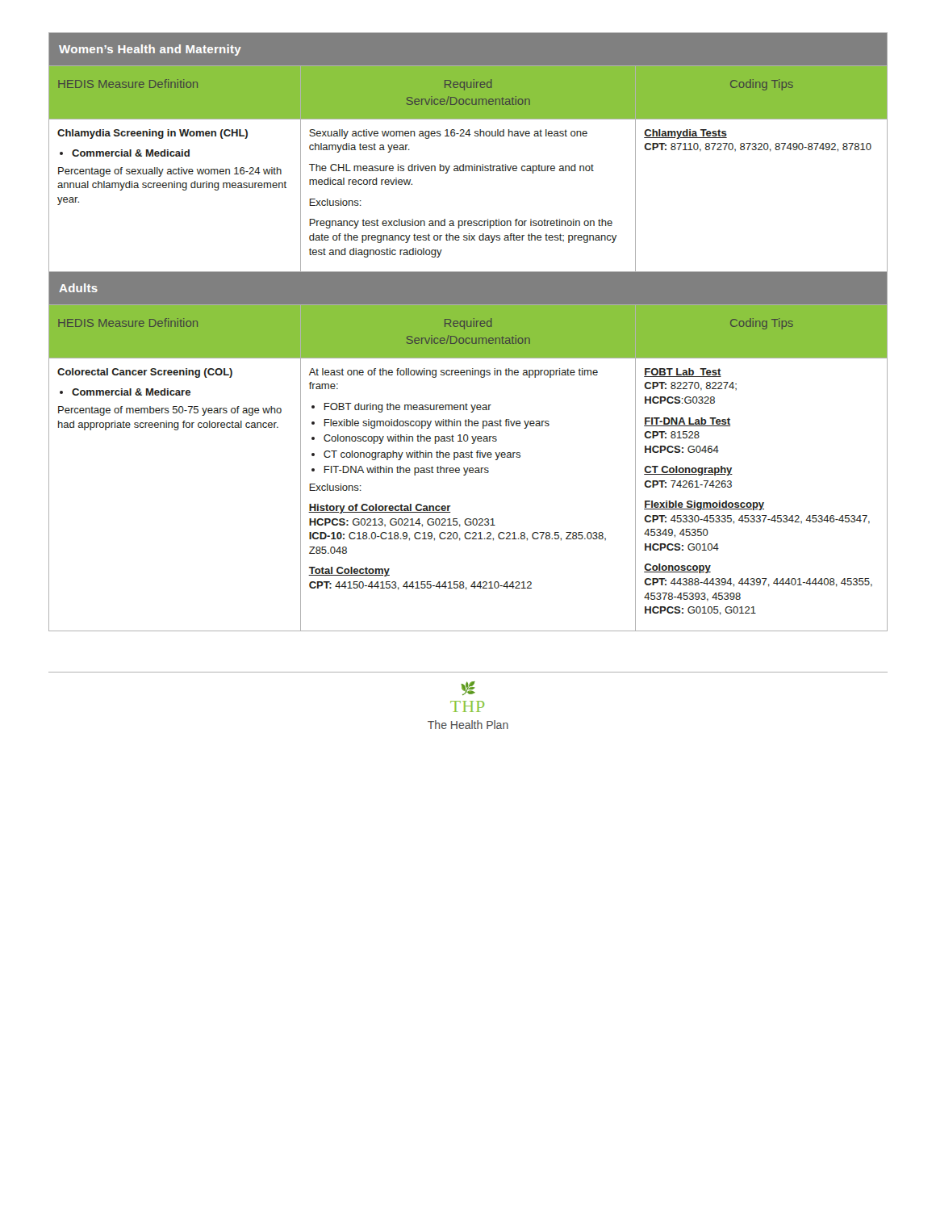| Women’s Health and Maternity |
| HEDIS Measure Definition | Required Service/Documentation | Coding Tips |
| Chlamydia Screening in Women (CHL) Commercial & Medicaid Percentage of sexually active women 16-24 with annual chlamydia screening during measurement year. | Sexually active women ages 16-24 should have at least one chlamydia test a year. The CHL measure is driven by administrative capture and not medical record review. Exclusions: Pregnancy test exclusion and a prescription for isotretinoin on the date of the pregnancy test or the six days after the test; pregnancy test and diagnostic radiology | Chlamydia Tests CPT: 87110, 87270, 87320, 87490-87492, 87810 |
| Adults |
| HEDIS Measure Definition | Required Service/Documentation | Coding Tips |
| Colorectal Cancer Screening (COL) Commercial & Medicare Percentage of members 50-75 years of age who had appropriate screening for colorectal cancer. | At least one of the following screenings in the appropriate time frame: FOBT during the measurement year Flexible sigmoidoscopy within the past five years Colonoscopy within the past 10 years CT colonography within the past five years FIT-DNA within the past three years Exclusions: History of Colorectal Cancer HCPCS: G0213, G0214, G0215, G0231 ICD-10: C18.0-C18.9, C19, C20, C21.2, C21.8, C78.5, Z85.038, Z85.048 Total Colectomy CPT: 44150-44153, 44155-44158, 44210-44212 | FOBT Lab Test CPT: 82270, 82274; HCPCS :G0328 FIT-DNA Lab Test CPT: 81528 HCPCS: G0464 CT Colonography CPT: 74261-74263 Flexible Sigmoidoscopy CPT: 45330-45335, 45337-45342, 45346-45347, 45349, 45350 HCPCS: G0104 Colonoscopy CPT: 44388-44394, 44397, 44401-44408, 45355, 45378-45393, 45398 HCPCS: G0105, G0121 |
🌿
THP
The Health Plan